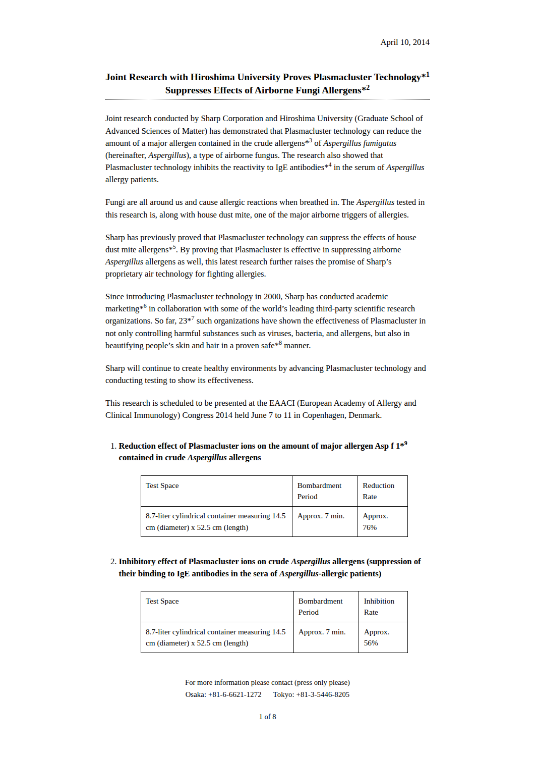April 10, 2014
Joint Research with Hiroshima University Proves Plasmacluster Technology*1
Suppresses Effects of Airborne Fungi Allergens*2
Joint research conducted by Sharp Corporation and Hiroshima University (Graduate School of Advanced Sciences of Matter) has demonstrated that Plasmacluster technology can reduce the amount of a major allergen contained in the crude allergens*3 of Aspergillus fumigatus (hereinafter, Aspergillus), a type of airborne fungus. The research also showed that Plasmacluster technology inhibits the reactivity to IgE antibodies*4 in the serum of Aspergillus allergy patients.
Fungi are all around us and cause allergic reactions when breathed in. The Aspergillus tested in this research is, along with house dust mite, one of the major airborne triggers of allergies.
Sharp has previously proved that Plasmacluster technology can suppress the effects of house dust mite allergens*5. By proving that Plasmacluster is effective in suppressing airborne Aspergillus allergens as well, this latest research further raises the promise of Sharp’s proprietary air technology for fighting allergies.
Since introducing Plasmacluster technology in 2000, Sharp has conducted academic marketing*6 in collaboration with some of the world’s leading third-party scientific research organizations. So far, 23*7 such organizations have shown the effectiveness of Plasmacluster in not only controlling harmful substances such as viruses, bacteria, and allergens, but also in beautifying people’s skin and hair in a proven safe*8 manner.
Sharp will continue to create healthy environments by advancing Plasmacluster technology and conducting testing to show its effectiveness.
This research is scheduled to be presented at the EAACI (European Academy of Allergy and Clinical Immunology) Congress 2014 held June 7 to 11 in Copenhagen, Denmark.
Reduction effect of Plasmacluster ions on the amount of major allergen Asp f 1*9 contained in crude Aspergillus allergens
| Test Space | Bombardment Period | Reduction Rate |
| --- | --- | --- |
| 8.7-liter cylindrical container measuring 14.5 cm (diameter) x 52.5 cm (length) | Approx. 7 min. | Approx. 76% |
Inhibitory effect of Plasmacluster ions on crude Aspergillus allergens (suppression of their binding to IgE antibodies in the sera of Aspergillus-allergic patients)
| Test Space | Bombardment Period | Inhibition Rate |
| --- | --- | --- |
| 8.7-liter cylindrical container measuring 14.5 cm (diameter) x 52.5 cm (length) | Approx. 7 min. | Approx. 56% |
For more information please contact (press only please)
Osaka: +81-6-6621-1272 Tokyo: +81-3-5446-8205
1 of 8